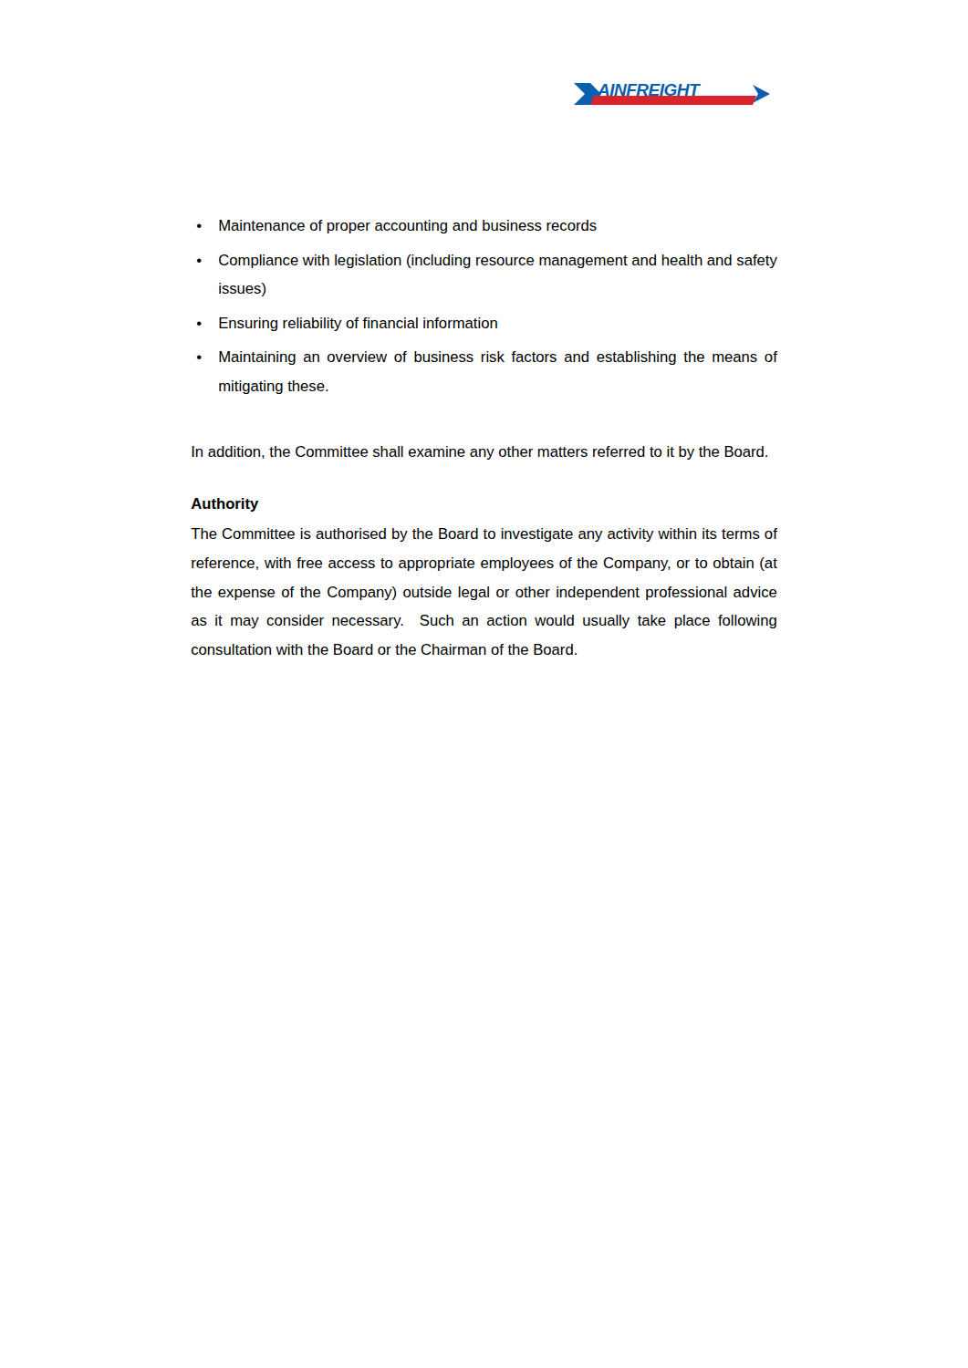AINFREIGHT
Maintenance of proper accounting and business records
Compliance with legislation (including resource management and health and safety issues)
Ensuring reliability of financial information
Maintaining an overview of business risk factors and establishing the means of mitigating these.
In addition, the Committee shall examine any other matters referred to it by the Board.
Authority
The Committee is authorised by the Board to investigate any activity within its terms of reference, with free access to appropriate employees of the Company, or to obtain (at the expense of the Company) outside legal or other independent professional advice as it may consider necessary. Such an action would usually take place following consultation with the Board or the Chairman of the Board.